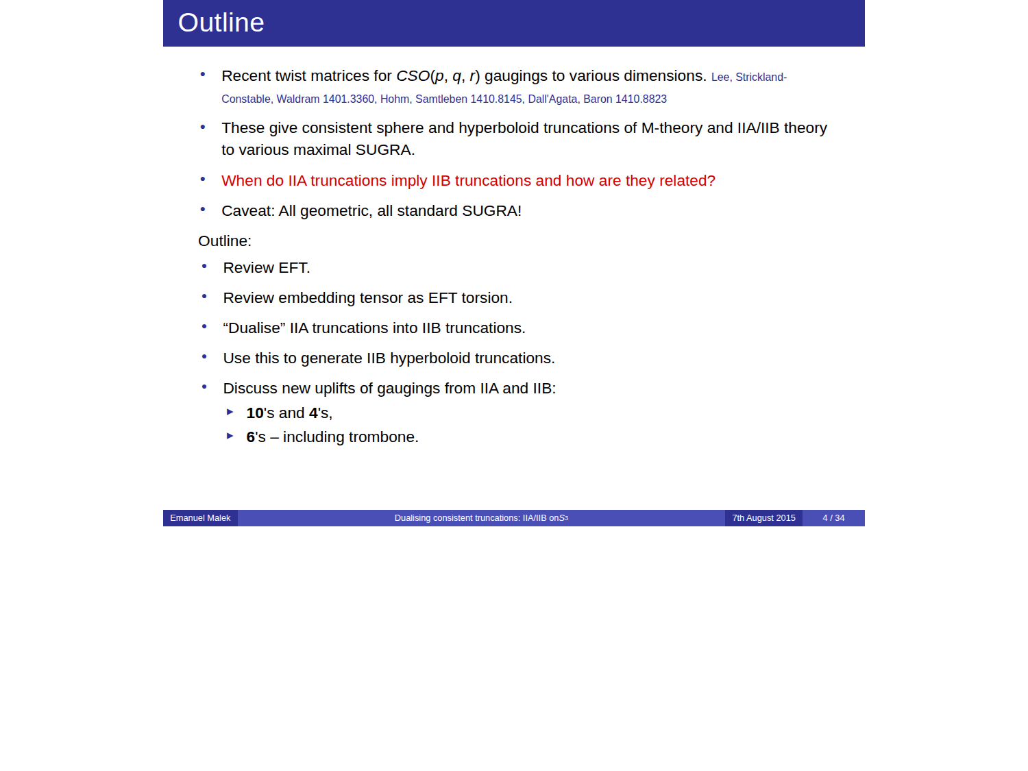Outline
Recent twist matrices for CSO(p, q, r) gaugings to various dimensions. Lee, Strickland-Constable, Waldram 1401.3360, Hohm, Samtleben 1410.8145, Dall'Agata, Baron 1410.8823
These give consistent sphere and hyperboloid truncations of M-theory and IIA/IIB theory to various maximal SUGRA.
When do IIA truncations imply IIB truncations and how are they related?
Caveat: All geometric, all standard SUGRA!
Outline:
Review EFT.
Review embedding tensor as EFT torsion.
“Dualise” IIA truncations into IIB truncations.
Use this to generate IIB hyperboloid truncations.
Discuss new uplifts of gaugings from IIA and IIB:
10's and 4's,
6's – including trombone.
Emanuel Malek
Dualising consistent truncations: IIA/IIB on S3
7th August 2015
4 / 34